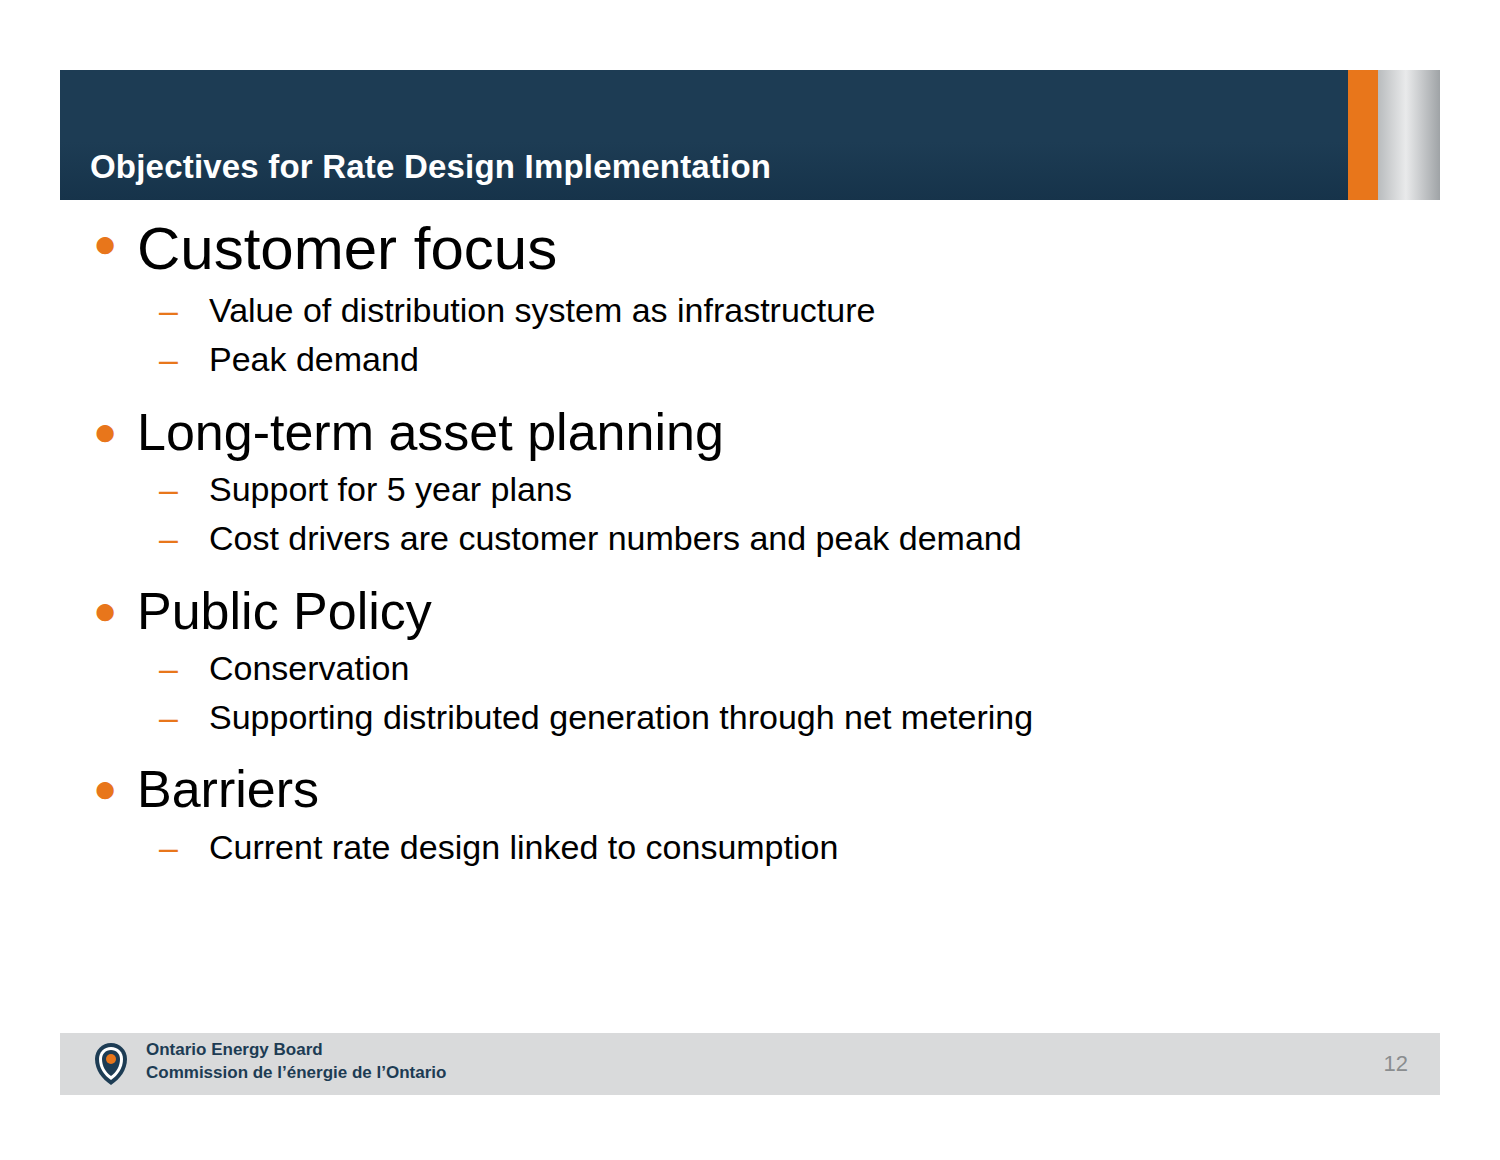Objectives for Rate Design Implementation
● Customer focus
–Value of distribution system as infrastructure
–Peak demand
● Long-term asset planning
–Support for 5 year plans
–Cost drivers are customer numbers and peak demand
● Public Policy
–Conservation
–Supporting distributed generation through net metering
● Barriers
–Current rate design linked to consumption
Ontario Energy Board
Commission de l’énergie de l’Ontario
12